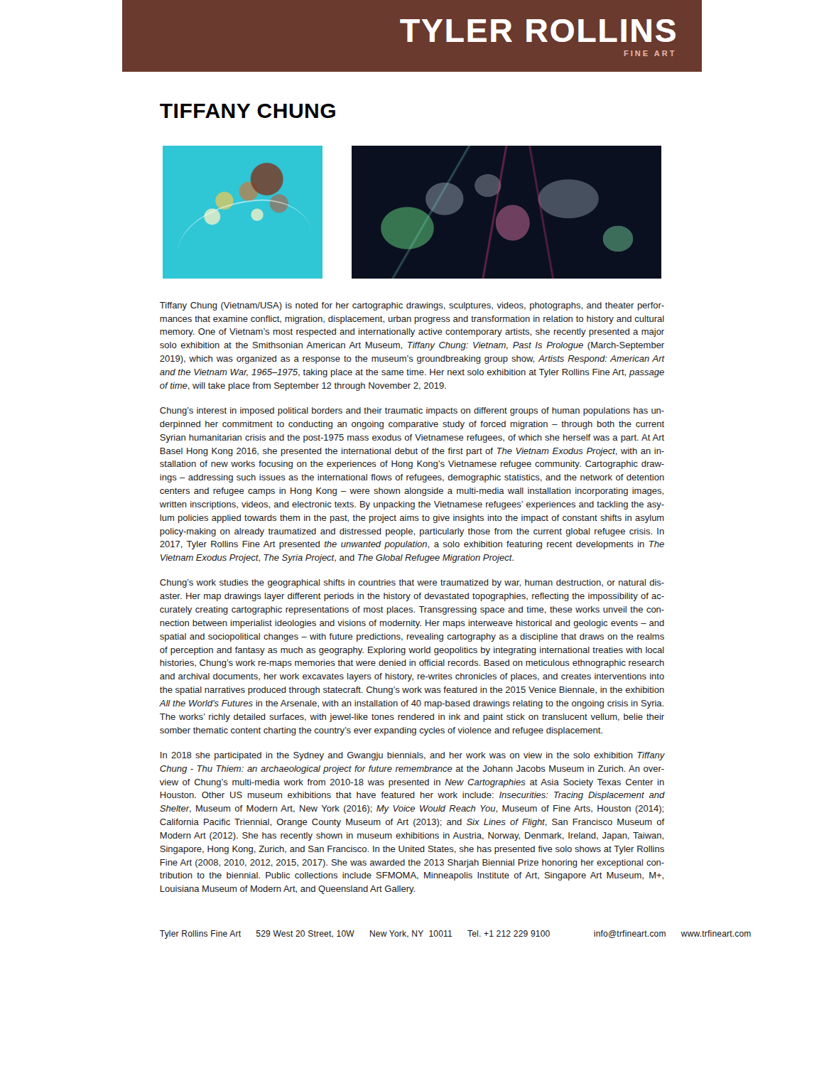TYLER ROLLINS
FINE ART
TIFFANY CHUNG
Tiffany Chung (Vietnam/USA) is noted for her cartographic drawings, sculptures, videos, photographs, and theater performances that examine conflict, migration, displacement, urban progress and transformation in relation to history and cultural memory. One of Vietnam’s most respected and internationally active contemporary artists, she recently presented a major solo exhibition at the Smithsonian American Art Museum, Tiffany Chung: Vietnam, Past Is Prologue (March-September 2019), which was organized as a response to the museum’s groundbreaking group show, Artists Respond: American Art and the Vietnam War, 1965–1975, taking place at the same time. Her next solo exhibition at Tyler Rollins Fine Art, passage of time, will take place from September 12 through November 2, 2019.
Chung’s interest in imposed political borders and their traumatic impacts on different groups of human populations has underpinned her commitment to conducting an ongoing comparative study of forced migration – through both the current Syrian humanitarian crisis and the post-1975 mass exodus of Vietnamese refugees, of which she herself was a part. At Art Basel Hong Kong 2016, she presented the international debut of the first part of The Vietnam Exodus Project, with an installation of new works focusing on the experiences of Hong Kong’s Vietnamese refugee community. Cartographic drawings – addressing such issues as the international flows of refugees, demographic statistics, and the network of detention centers and refugee camps in Hong Kong – were shown alongside a multi-media wall installation incorporating images, written inscriptions, videos, and electronic texts. By unpacking the Vietnamese refugees’ experiences and tackling the asylum policies applied towards them in the past, the project aims to give insights into the impact of constant shifts in asylum policy-making on already traumatized and distressed people, particularly those from the current global refugee crisis. In 2017, Tyler Rollins Fine Art presented the unwanted population, a solo exhibition featuring recent developments in The Vietnam Exodus Project, The Syria Project, and The Global Refugee Migration Project.
Chung’s work studies the geographical shifts in countries that were traumatized by war, human destruction, or natural disaster. Her map drawings layer different periods in the history of devastated topographies, reflecting the impossibility of accurately creating cartographic representations of most places. Transgressing space and time, these works unveil the connection between imperialist ideologies and visions of modernity. Her maps interweave historical and geologic events – and spatial and sociopolitical changes – with future predictions, revealing cartography as a discipline that draws on the realms of perception and fantasy as much as geography. Exploring world geopolitics by integrating international treaties with local histories, Chung’s work re-maps memories that were denied in official records. Based on meticulous ethnographic research and archival documents, her work excavates layers of history, re-writes chronicles of places, and creates interventions into the spatial narratives produced through statecraft. Chung’s work was featured in the 2015 Venice Biennale, in the exhibition All the World’s Futures in the Arsenale, with an installation of 40 map-based drawings relating to the ongoing crisis in Syria. The works’ richly detailed surfaces, with jewel-like tones rendered in ink and paint stick on translucent vellum, belie their somber thematic content charting the country’s ever expanding cycles of violence and refugee displacement.
In 2018 she participated in the Sydney and Gwangju biennials, and her work was on view in the solo exhibition Tiffany Chung - Thu Thiem: an archaeological project for future remembrance at the Johann Jacobs Museum in Zurich. An overview of Chung’s multi-media work from 2010-18 was presented in New Cartographies at Asia Society Texas Center in Houston. Other US museum exhibitions that have featured her work include: Insecurities: Tracing Displacement and Shelter, Museum of Modern Art, New York (2016); My Voice Would Reach You, Museum of Fine Arts, Houston (2014); California Pacific Triennial, Orange County Museum of Art (2013); and Six Lines of Flight, San Francisco Museum of Modern Art (2012). She has recently shown in museum exhibitions in Austria, Norway, Denmark, Ireland, Japan, Taiwan, Singapore, Hong Kong, Zurich, and San Francisco. In the United States, she has presented five solo shows at Tyler Rollins Fine Art (2008, 2010, 2012, 2015, 2017). She was awarded the 2013 Sharjah Biennial Prize honoring her exceptional contribution to the biennial. Public collections include SFMOMA, Minneapolis Institute of Art, Singapore Art Museum, M+, Louisiana Museum of Modern Art, and Queensland Art Gallery.
Tyler Rollins Fine Art 529 West 20 Street, 10W New York, NY 10011 Tel. +1 212 229 9100
info@trfineart.com www.trfineart.com